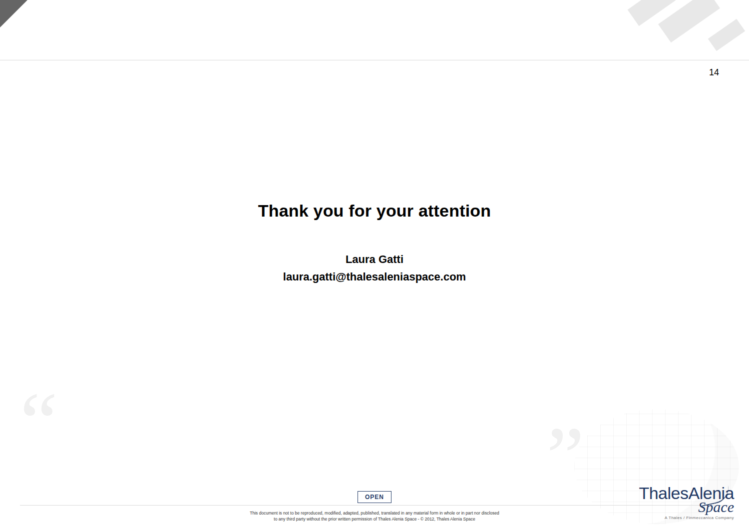14
“
”
Thank you for your attention
Laura Gatti
laura.gatti@thalesaleniaspace.com
OPEN
This document is not to be reproduced, modified, adapted, published, translated in any material form in whole or in part nor disclosed
to any third party without the prior written permission of Thales Alenia Space - © 2012, Thales Alenia Space
ThalesAlenia
Space
A Thales / Finmeccanica Company